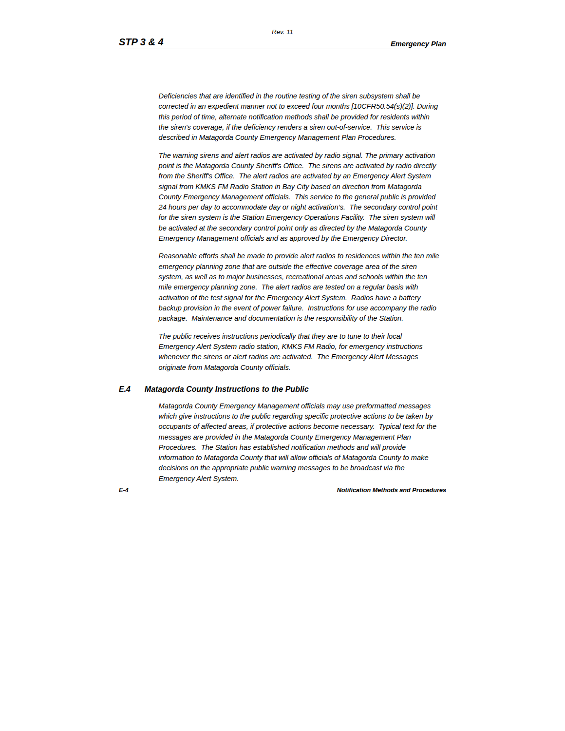Rev. 11
STP 3 & 4
Emergency Plan
Deficiencies that are identified in the routine testing of the siren subsystem shall be corrected in an expedient manner not to exceed four months [10CFR50.54(s)(2)]. During this period of time, alternate notification methods shall be provided for residents within the siren's coverage, if the deficiency renders a siren out-of-service. This service is described in Matagorda County Emergency Management Plan Procedures.
The warning sirens and alert radios are activated by radio signal. The primary activation point is the Matagorda County Sheriff's Office. The sirens are activated by radio directly from the Sheriff's Office. The alert radios are activated by an Emergency Alert System signal from KMKS FM Radio Station in Bay City based on direction from Matagorda County Emergency Management officials. This service to the general public is provided 24 hours per day to accommodate day or night activation’s. The secondary control point for the siren system is the Station Emergency Operations Facility. The siren system will be activated at the secondary control point only as directed by the Matagorda County Emergency Management officials and as approved by the Emergency Director.
Reasonable efforts shall be made to provide alert radios to residences within the ten mile emergency planning zone that are outside the effective coverage area of the siren system, as well as to major businesses, recreational areas and schools within the ten mile emergency planning zone. The alert radios are tested on a regular basis with activation of the test signal for the Emergency Alert System. Radios have a battery backup provision in the event of power failure. Instructions for use accompany the radio package. Maintenance and documentation is the responsibility of the Station.
The public receives instructions periodically that they are to tune to their local Emergency Alert System radio station, KMKS FM Radio, for emergency instructions whenever the sirens or alert radios are activated. The Emergency Alert Messages originate from Matagorda County officials.
E.4 Matagorda County Instructions to the Public
Matagorda County Emergency Management officials may use preformatted messages which give instructions to the public regarding specific protective actions to be taken by occupants of affected areas, if protective actions become necessary. Typical text for the messages are provided in the Matagorda County Emergency Management Plan Procedures. The Station has established notification methods and will provide information to Matagorda County that will allow officials of Matagorda County to make decisions on the appropriate public warning messages to be broadcast via the Emergency Alert System.
E-4
Notification Methods and Procedures